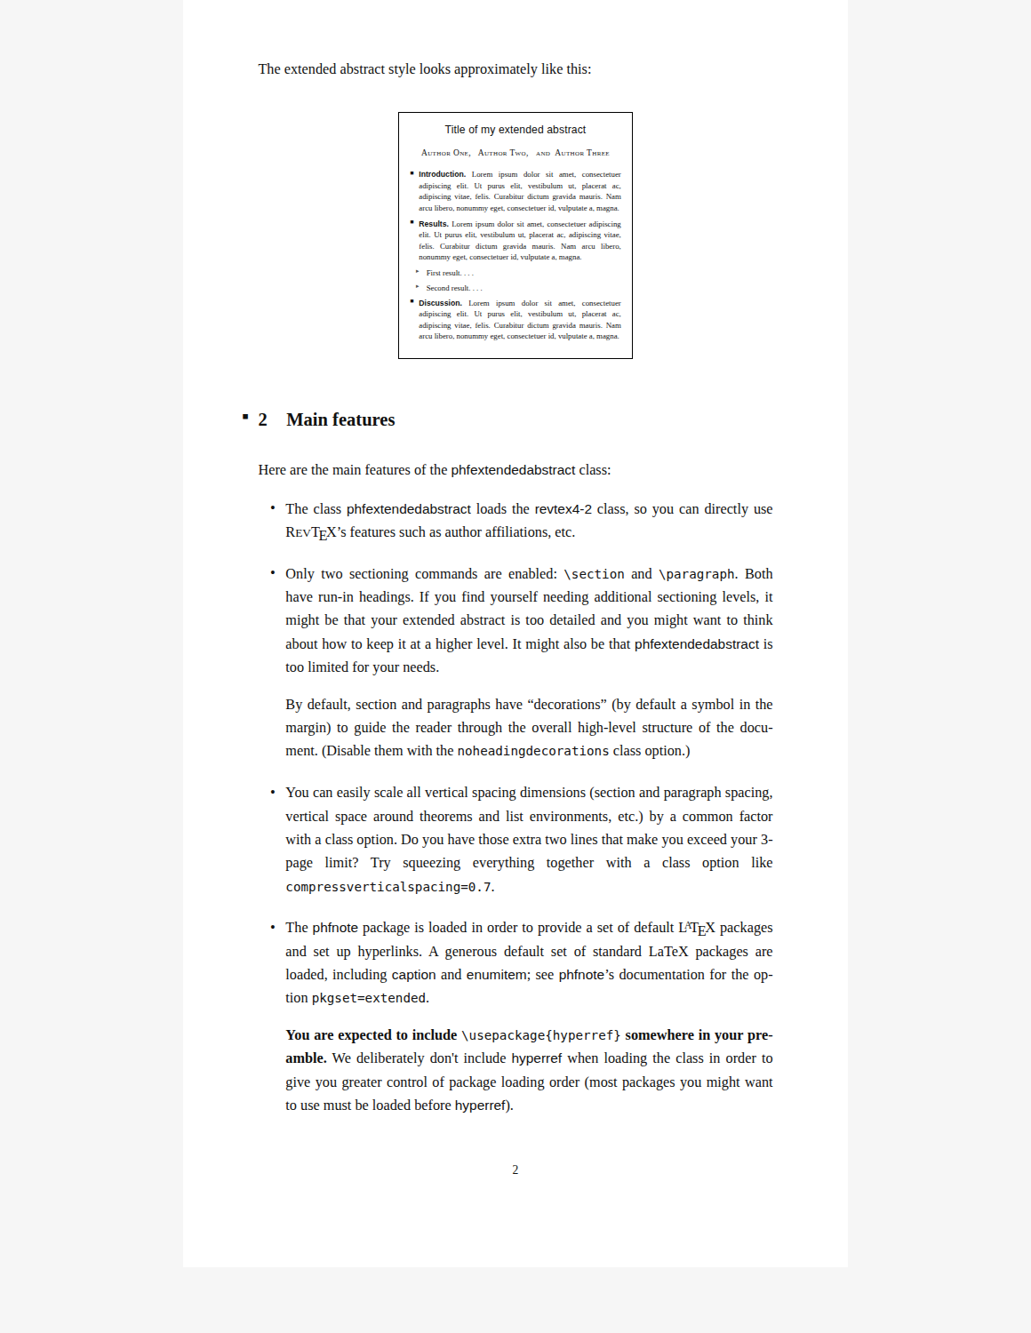The extended abstract style looks approximately like this:
Title of my extended abstract
Author One, Author Two, and Author Three
Introduction. Lorem ipsum dolor sit amet, consectetuer adipiscing elit. Ut purus elit, vestibulum ut, placerat ac, adipiscing vitae, felis. Curabitur dictum gravida mauris. Nam arcu libero, nonummy eget, consectetuer id, vulputate a, magna.
Results. Lorem ipsum dolor sit amet, consectetuer adipiscing elit. Ut purus elit, vestibulum ut, placerat ac, adipiscing vitae, felis. Curabitur dictum gravida mauris. Nam arcu libero, nonummy eget, consectetuer id, vulputate a, magna.
First result. . . .
Second result. . . .
Discussion. Lorem ipsum dolor sit amet, consectetuer adipiscing elit. Ut purus elit, vestibulum ut, placerat ac, adipiscing vitae, felis. Curabitur dictum gravida mauris. Nam arcu libero, nonummy eget, consectetuer id, vulputate a, magna.
2 Main features
Here are the main features of the phfextendedabstract class:
The class phfextendedabstract loads the revtex4-2 class, so you can directly use REVTEX’s features such as author affiliations, etc.
Only two sectioning commands are enabled: \section and \paragraph. Both have run-in headings. If you find yourself needing additional sectioning levels, it might be that your extended abstract is too detailed and you might want to think about how to keep it at a higher level. It might also be that phfextendedabstract is too limited for your needs.
By default, section and paragraphs have “decorations” (by default a symbol in the margin) to guide the reader through the overall high-level structure of the document. (Disable them with the noheadingdecorations class option.)
You can easily scale all vertical spacing dimensions (section and paragraph spacing, vertical space around theorems and list environments, etc.) by a common factor with a class option. Do you have those extra two lines that make you exceed your 3-page limit? Try squeezing everything together with a class option like compressverticalspacing=0.7.
The phfnote package is loaded in order to provide a set of default LATEX packages and set up hyperlinks. A generous default set of standard LaTeX packages are loaded, including caption and enumitem; see phfnote’s documentation for the option pkgset=extended.
You are expected to include \usepackage{hyperref} somewhere in your preamble. We deliberately don't include hyperref when loading the class in order to give you greater control of package loading order (most packages you might want to use must be loaded before hyperref).
2